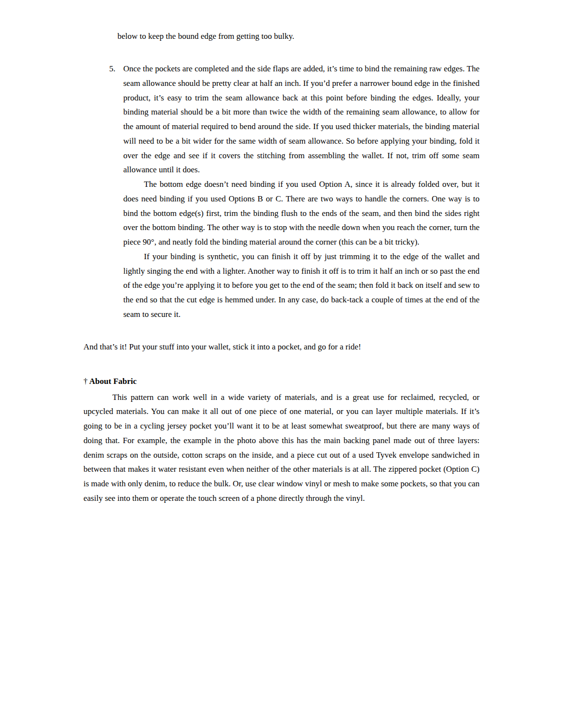below to keep the bound edge from getting too bulky.
Once the pockets are completed and the side flaps are added, it’s time to bind the remaining raw edges. The seam allowance should be pretty clear at half an inch. If you’d prefer a narrower bound edge in the finished product, it’s easy to trim the seam allowance back at this point before binding the edges. Ideally, your binding material should be a bit more than twice the width of the remaining seam allowance, to allow for the amount of material required to bend around the side. If you used thicker materials, the binding material will need to be a bit wider for the same width of seam allowance. So before applying your binding, fold it over the edge and see if it covers the stitching from assembling the wallet. If not, trim off some seam allowance until it does.
The bottom edge doesn’t need binding if you used Option A, since it is already folded over, but it does need binding if you used Options B or C. There are two ways to handle the corners. One way is to bind the bottom edge(s) first, trim the binding flush to the ends of the seam, and then bind the sides right over the bottom binding. The other way is to stop with the needle down when you reach the corner, turn the piece 90°, and neatly fold the binding material around the corner (this can be a bit tricky).
If your binding is synthetic, you can finish it off by just trimming it to the edge of the wallet and lightly singing the end with a lighter. Another way to finish it off is to trim it half an inch or so past the end of the edge you’re applying it to before you get to the end of the seam; then fold it back on itself and sew to the end so that the cut edge is hemmed under. In any case, do back-tack a couple of times at the end of the seam to secure it.
And that’s it! Put your stuff into your wallet, stick it into a pocket, and go for a ride!
† About Fabric
This pattern can work well in a wide variety of materials, and is a great use for reclaimed, recycled, or upcycled materials. You can make it all out of one piece of one material, or you can layer multiple materials. If it’s going to be in a cycling jersey pocket you’ll want it to be at least somewhat sweatproof, but there are many ways of doing that. For example, the example in the photo above this has the main backing panel made out of three layers: denim scraps on the outside, cotton scraps on the inside, and a piece cut out of a used Tyvek envelope sandwiched in between that makes it water resistant even when neither of the other materials is at all. The zippered pocket (Option C) is made with only denim, to reduce the bulk. Or, use clear window vinyl or mesh to make some pockets, so that you can easily see into them or operate the touch screen of a phone directly through the vinyl.